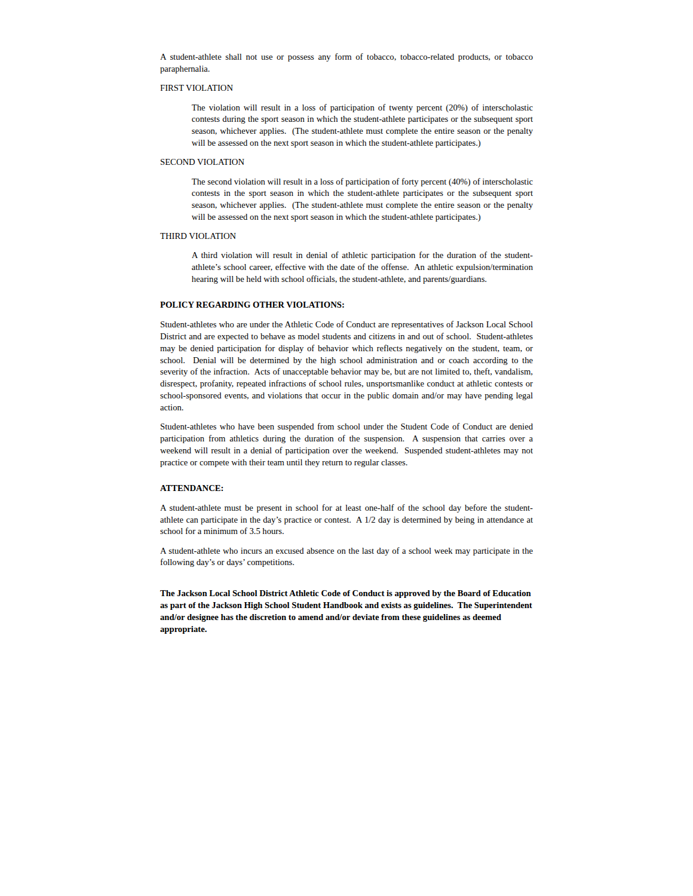A student-athlete shall not use or possess any form of tobacco, tobacco-related products, or tobacco paraphernalia.
FIRST VIOLATION
The violation will result in a loss of participation of twenty percent (20%) of interscholastic contests during the sport season in which the student-athlete participates or the subsequent sport season, whichever applies. (The student-athlete must complete the entire season or the penalty will be assessed on the next sport season in which the student-athlete participates.)
SECOND VIOLATION
The second violation will result in a loss of participation of forty percent (40%) of interscholastic contests in the sport season in which the student-athlete participates or the subsequent sport season, whichever applies. (The student-athlete must complete the entire season or the penalty will be assessed on the next sport season in which the student-athlete participates.)
THIRD VIOLATION
A third violation will result in denial of athletic participation for the duration of the student-athlete’s school career, effective with the date of the offense. An athletic expulsion/termination hearing will be held with school officials, the student-athlete, and parents/guardians.
POLICY REGARDING OTHER VIOLATIONS:
Student-athletes who are under the Athletic Code of Conduct are representatives of Jackson Local School District and are expected to behave as model students and citizens in and out of school. Student-athletes may be denied participation for display of behavior which reflects negatively on the student, team, or school. Denial will be determined by the high school administration and or coach according to the severity of the infraction. Acts of unacceptable behavior may be, but are not limited to, theft, vandalism, disrespect, profanity, repeated infractions of school rules, unsportsmanlike conduct at athletic contests or school-sponsored events, and violations that occur in the public domain and/or may have pending legal action.
Student-athletes who have been suspended from school under the Student Code of Conduct are denied participation from athletics during the duration of the suspension. A suspension that carries over a weekend will result in a denial of participation over the weekend. Suspended student-athletes may not practice or compete with their team until they return to regular classes.
ATTENDANCE:
A student-athlete must be present in school for at least one-half of the school day before the student-athlete can participate in the day’s practice or contest. A 1/2 day is determined by being in attendance at school for a minimum of 3.5 hours.
A student-athlete who incurs an excused absence on the last day of a school week may participate in the following day’s or days’ competitions.
The Jackson Local School District Athletic Code of Conduct is approved by the Board of Education as part of the Jackson High School Student Handbook and exists as guidelines. The Superintendent and/or designee has the discretion to amend and/or deviate from these guidelines as deemed appropriate.